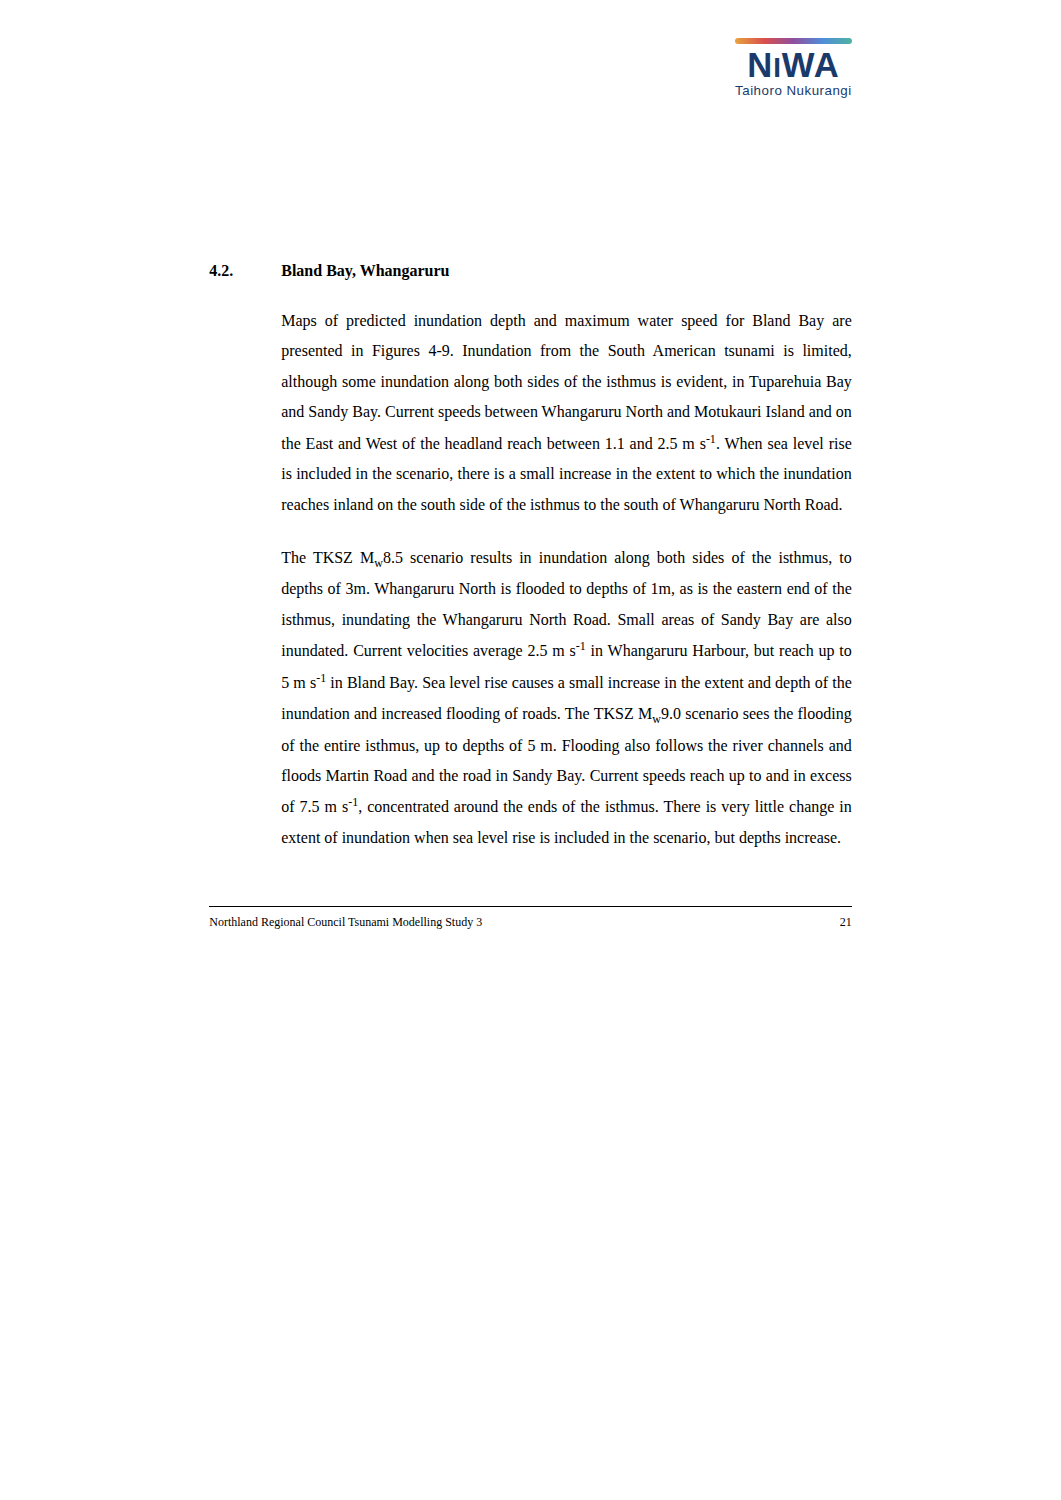NIWA
Taihoro Nukurangi
4.2. Bland Bay, Whangaruru
Maps of predicted inundation depth and maximum water speed for Bland Bay are presented in Figures 4-9. Inundation from the South American tsunami is limited, although some inundation along both sides of the isthmus is evident, in Tuparehuia Bay and Sandy Bay. Current speeds between Whangaruru North and Motukauri Island and on the East and West of the headland reach between 1.1 and 2.5 m s-1. When sea level rise is included in the scenario, there is a small increase in the extent to which the inundation reaches inland on the south side of the isthmus to the south of Whangaruru North Road.
The TKSZ Mw8.5 scenario results in inundation along both sides of the isthmus, to depths of 3m. Whangaruru North is flooded to depths of 1m, as is the eastern end of the isthmus, inundating the Whangaruru North Road. Small areas of Sandy Bay are also inundated. Current velocities average 2.5 m s-1 in Whangaruru Harbour, but reach up to 5 m s-1 in Bland Bay. Sea level rise causes a small increase in the extent and depth of the inundation and increased flooding of roads. The TKSZ Mw9.0 scenario sees the flooding of the entire isthmus, up to depths of 5 m. Flooding also follows the river channels and floods Martin Road and the road in Sandy Bay. Current speeds reach up to and in excess of 7.5 m s-1, concentrated around the ends of the isthmus. There is very little change in extent of inundation when sea level rise is included in the scenario, but depths increase.
Northland Regional Council Tsunami Modelling Study 3 21